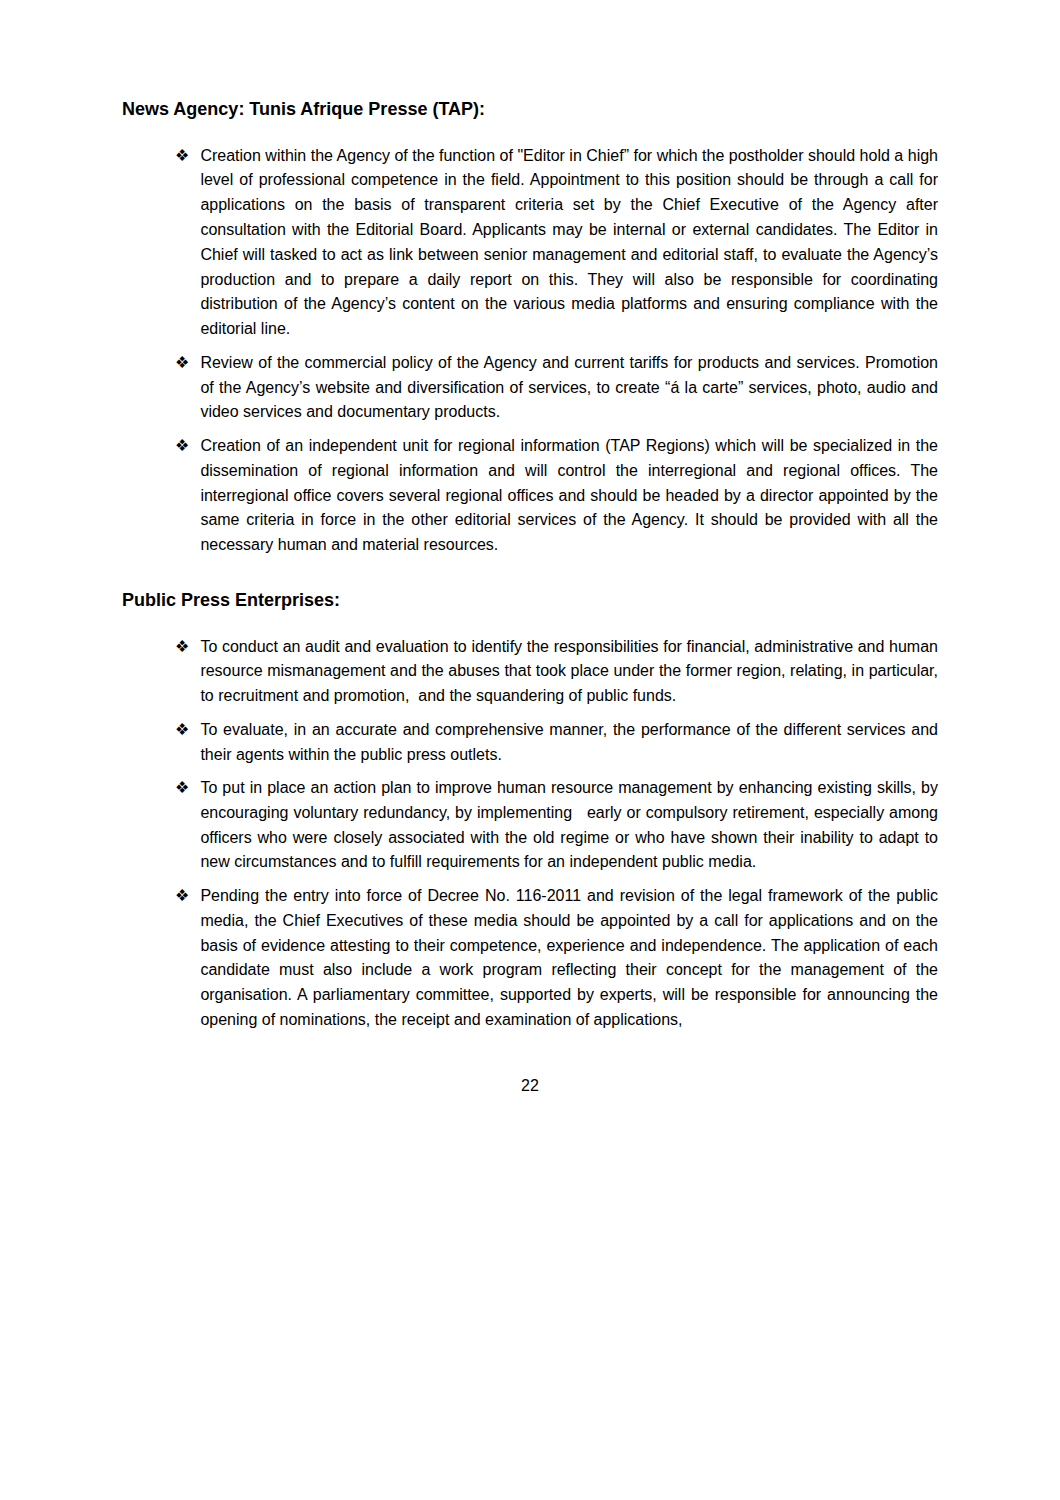News Agency: Tunis Afrique Presse (TAP):
Creation within the Agency of the function of "Editor in Chief” for which the postholder should hold a high level of professional competence in the field. Appointment to this position should be through a call for applications on the basis of transparent criteria set by the Chief Executive of the Agency after consultation with the Editorial Board. Applicants may be internal or external candidates. The Editor in Chief will tasked to act as link between senior management and editorial staff, to evaluate the Agency’s production and to prepare a daily report on this. They will also be responsible for coordinating distribution of the Agency’s content on the various media platforms and ensuring compliance with the editorial line.
Review of the commercial policy of the Agency and current tariffs for products and services. Promotion of the Agency’s website and diversification of services, to create “á la carte” services, photo, audio and video services and documentary products.
Creation of an independent unit for regional information (TAP Regions) which will be specialized in the dissemination of regional information and will control the interregional and regional offices. The interregional office covers several regional offices and should be headed by a director appointed by the same criteria in force in the other editorial services of the Agency. It should be provided with all the necessary human and material resources.
Public Press Enterprises:
To conduct an audit and evaluation to identify the responsibilities for financial, administrative and human resource mismanagement and the abuses that took place under the former region, relating, in particular, to recruitment and promotion, and the squandering of public funds.
To evaluate, in an accurate and comprehensive manner, the performance of the different services and their agents within the public press outlets.
To put in place an action plan to improve human resource management by enhancing existing skills, by encouraging voluntary redundancy, by implementing early or compulsory retirement, especially among officers who were closely associated with the old regime or who have shown their inability to adapt to new circumstances and to fulfill requirements for an independent public media.
Pending the entry into force of Decree No. 116-2011 and revision of the legal framework of the public media, the Chief Executives of these media should be appointed by a call for applications and on the basis of evidence attesting to their competence, experience and independence. The application of each candidate must also include a work program reflecting their concept for the management of the organisation. A parliamentary committee, supported by experts, will be responsible for announcing the opening of nominations, the receipt and examination of applications,
22